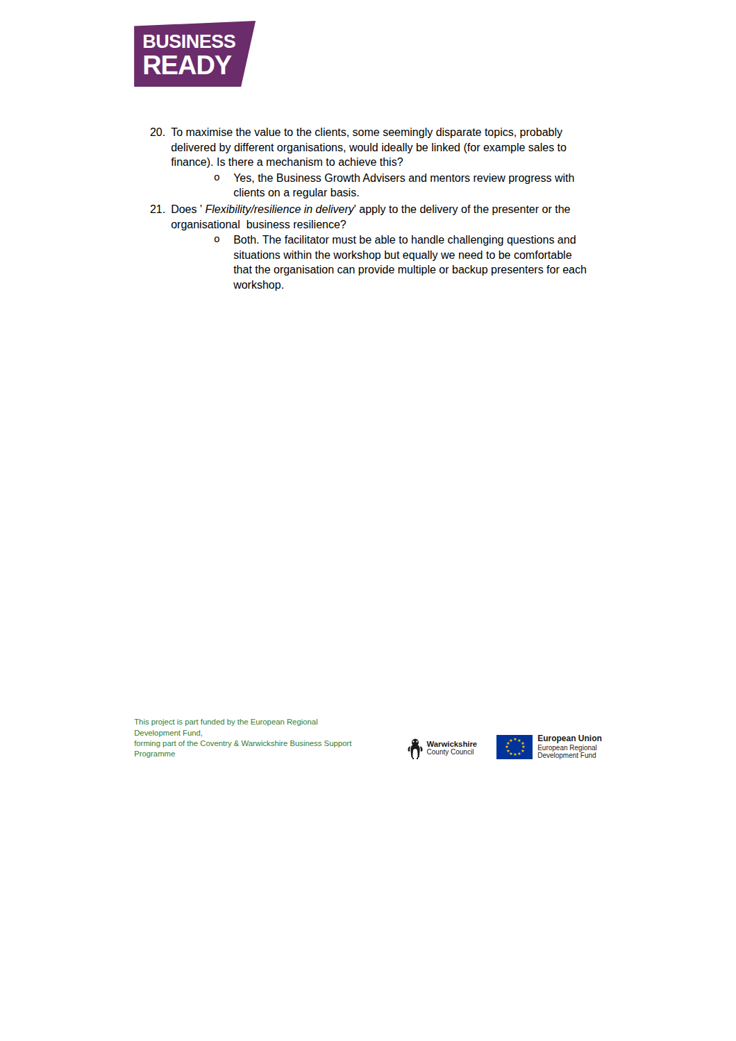BUSINESS
READY
20. To maximise the value to the clients, some seemingly disparate topics, probably delivered by different organisations, would ideally be linked (for example sales to finance). Is there a mechanism to achieve this?
Yes, the Business Growth Advisers and mentors review progress with clients on a regular basis.
21. Does ' Flexibility/resilience in delivery' apply to the delivery of the presenter or the organisational business resilience?
Both. The facilitator must be able to handle challenging questions and situations within the workshop but equally we need to be comfortable that the organisation can provide multiple or backup presenters for each workshop.
This project is part funded by the European Regional Development Fund,
forming part of the Coventry & Warwickshire Business Support Programme
Warwickshire
County Council
★ ★ ★ ★ ★ ★ ★ ★ ★ ★ ★ ★
European Union
European Regional
Development Fund